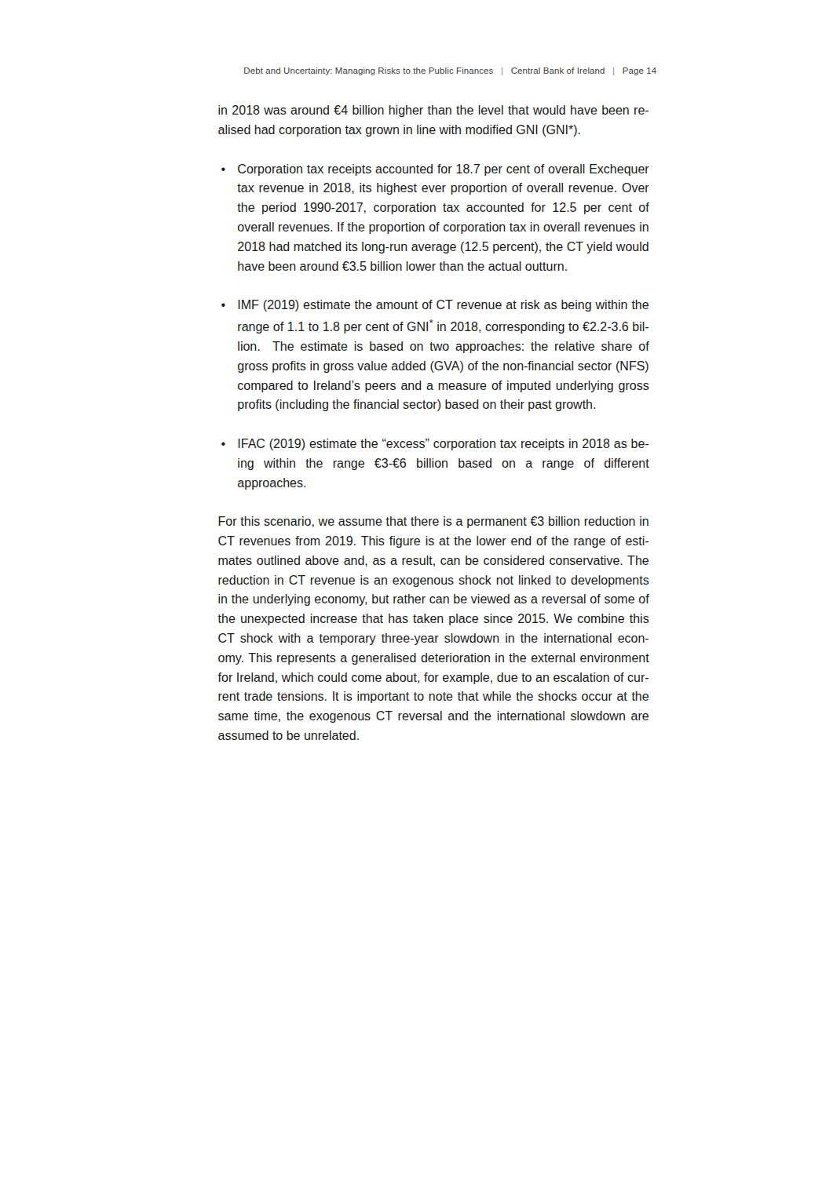Debt and Uncertainty: Managing Risks to the Public Finances | Central Bank of Ireland | Page 14
in 2018 was around €4 billion higher than the level that would have been realised had corporation tax grown in line with modified GNI (GNI*).
Corporation tax receipts accounted for 18.7 per cent of overall Exchequer tax revenue in 2018, its highest ever proportion of overall revenue. Over the period 1990-2017, corporation tax accounted for 12.5 per cent of overall revenues. If the proportion of corporation tax in overall revenues in 2018 had matched its long-run average (12.5 percent), the CT yield would have been around €3.5 billion lower than the actual outturn.
IMF (2019) estimate the amount of CT revenue at risk as being within the range of 1.1 to 1.8 per cent of GNI* in 2018, corresponding to €2.2-3.6 billion. The estimate is based on two approaches: the relative share of gross profits in gross value added (GVA) of the non-financial sector (NFS) compared to Ireland’s peers and a measure of imputed underlying gross profits (including the financial sector) based on their past growth.
IFAC (2019) estimate the “excess” corporation tax receipts in 2018 as being within the range €3-€6 billion based on a range of different approaches.
For this scenario, we assume that there is a permanent €3 billion reduction in CT revenues from 2019. This figure is at the lower end of the range of estimates outlined above and, as a result, can be considered conservative. The reduction in CT revenue is an exogenous shock not linked to developments in the underlying economy, but rather can be viewed as a reversal of some of the unexpected increase that has taken place since 2015. We combine this CT shock with a temporary three-year slowdown in the international economy. This represents a generalised deterioration in the external environment for Ireland, which could come about, for example, due to an escalation of current trade tensions. It is important to note that while the shocks occur at the same time, the exogenous CT reversal and the international slowdown are assumed to be unrelated.